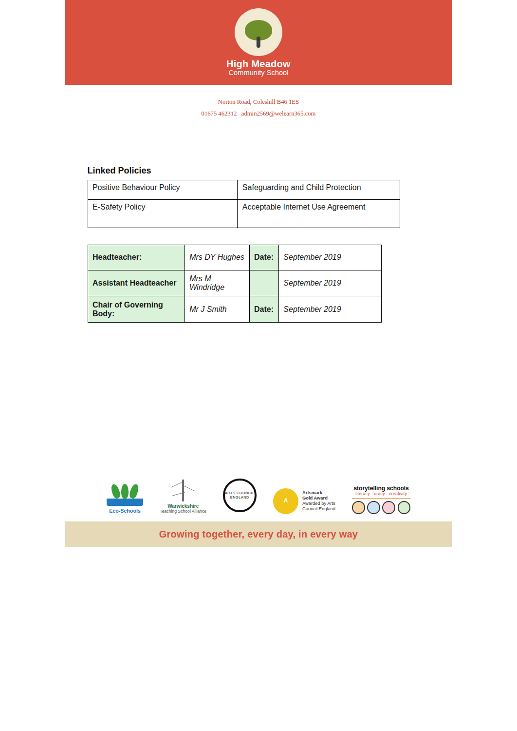High Meadow
Community School
Norton Road, Coleshill B46 1ES
01675 462312 admin2569@welearn365.com
Linked Policies
| Positive Behaviour Policy | Safeguarding and Child Protection |
| E-Safety Policy | Acceptable Internet Use Agreement |
| Headteacher: | Mrs DY Hughes | Date: | September 2019 |
| Assistant Headteacher | Mrs M Windridge | | September 2019 |
| Chair of Governing Body: | Mr J Smith | Date: | September 2019 |
Eco-Schools
Warwickshire
Teaching School Alliance
ARTS COUNCIL
ENGLAND
A
Artsmark
Gold Award
Awarded by Arts
Council England
storytelling schools
literacy · oracy · creativity
Growing together, every day, in every way